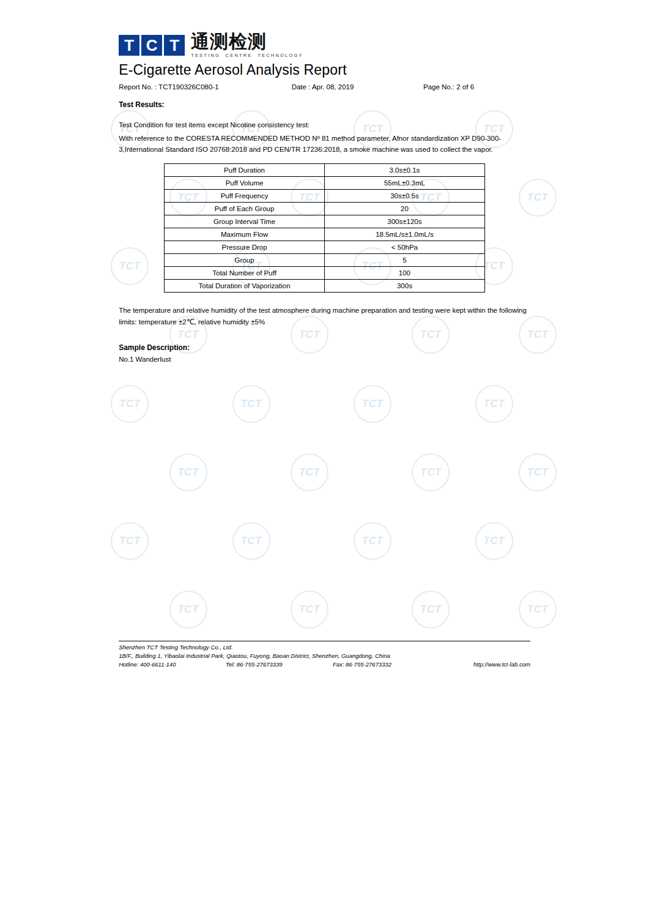TCT
TCT
TCT
TCT
TCT
TCT
TCT
TCT
TCT
TCT
TCT
TCT
TCT
TCT
TCT
TCT
TCT
TCT
TCT
TCT
TCT
TCT
TCT
TCT
TCT
TCT
TCT
TCT
TCT
TCT
TCT
TCT
T
C
T
通测检测
TESTING CENTRE TECHNOLOGY
E-Cigarette Aerosol Analysis Report
Report No. : TCT190326C080-1
Date : Apr. 08, 2019
Page No.: 2 of 6
Test Results:
Test Condition for test items except Nicotine consistency test:
With reference to the CORESTA RECOMMENDED METHOD Nº 81 method parameter, Afnor standardization XP D90-300-3,International Standard ISO 20768:2018 and PD CEN/TR 17236:2018, a smoke machine was used to collect the vapor.
| Puff Duration | 3.0s±0.1s |
| Puff Volume | 55mL±0.3mL |
| Puff Frequency | 30s±0.5s |
| Puff of Each Group | 20 |
| Group Interval Time | 300s±120s |
| Maximum Flow | 18.5mL/s±1.0mL/s |
| Pressure Drop | < 50hPa |
| Group | 5 |
| Total Number of Puff | 100 |
| Total Duration of Vaporization | 300s |
The temperature and relative humidity of the test atmosphere during machine preparation and testing were kept within the following limits: temperature ±2℃, relative humidity ±5%
Sample Description:
No.1 Wanderlust
Shenzhen TCT Testing Technology Co., Ltd.
1B/F., Building 1, Yibaolai Industrial Park, Qiaotou, Fuyong, Baoan District, Shenzhen, Guangdong, China
Hotline: 400-6611-140 Tel: 86-755-27673339 Fax: 86-755-27673332 http://www.tct-lab.com